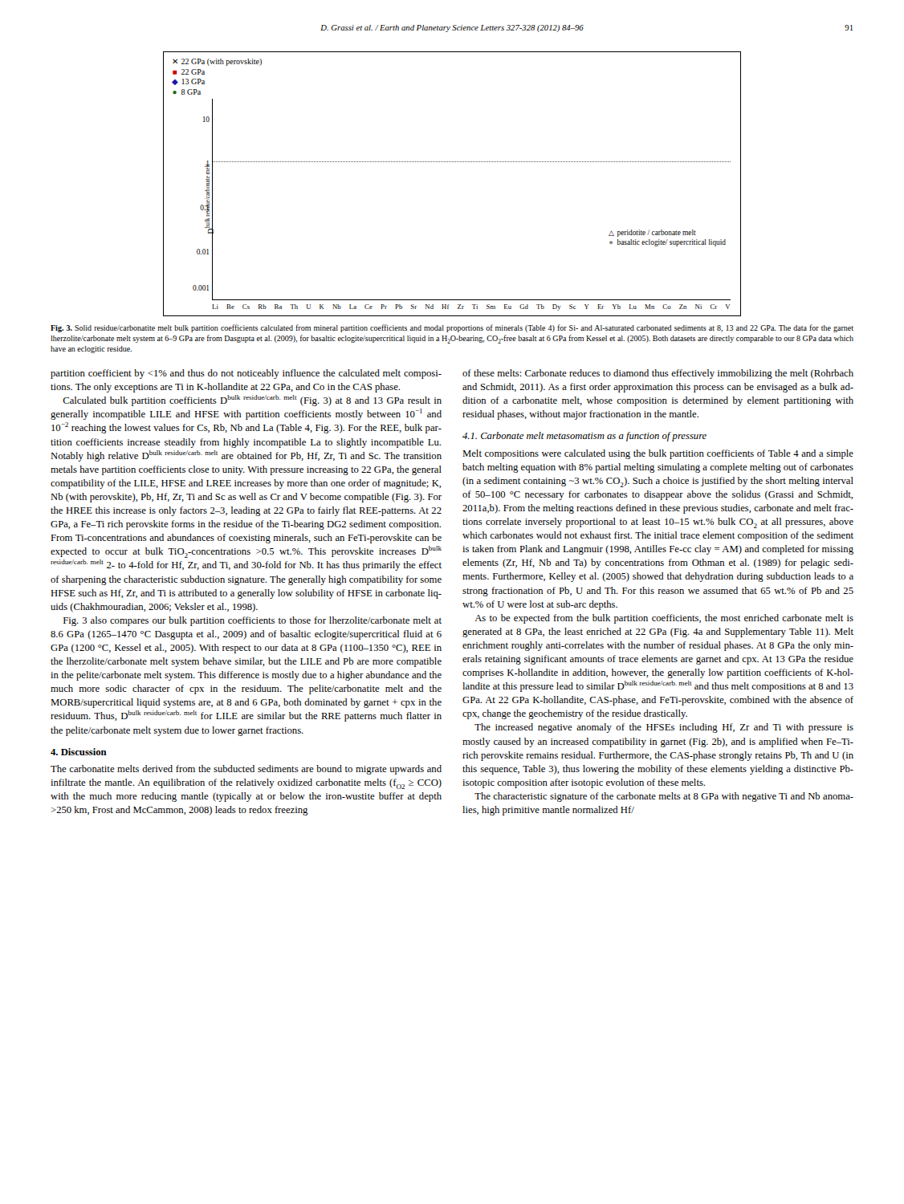D. Grassi et al. / Earth and Planetary Science Letters 327-328 (2012) 84–96 91
✕ 22 GPa (with perovskite)
■ 22 GPa
◆ 13 GPa
● 8 GPa
Dbulk residue/carbonate melt
10
1
0.1
0.01
0.001
△ peridotite / carbonate melt
● basaltic eclogite/ supercritical liquid
Li Be Cs Rb Ba Th UKNb La Ce Pr Pb Sr Nd Hf Zr Ti Sm Eu Gd Tb Dy Sc YEr Yb Lu Mn Co Zn Ni Cr V
Fig. 3. Solid residue/carbonatite melt bulk partition coefficients calculated from mineral partition coefficients and modal proportions of minerals (Table 4) for Si- and Al-saturated carbonated sediments at 8, 13 and 22 GPa. The data for the garnet lherzolite/carbonate melt system at 6–9 GPa are from Dasgupta et al. (2009), for basaltic eclogite/supercritical liquid in a H2O-bearing, CO2-free basalt at 6 GPa from Kessel et al. (2005). Both datasets are directly comparable to our 8 GPa data which have an eclogitic residue.
partition coefficient by <1% and thus do not noticeably influence the calculated melt compositions. The only exceptions are Ti in K-hollandite at 22 GPa, and Co in the CAS phase.
Calculated bulk partition coefficients Dbulk residue/carb. melt (Fig. 3) at 8 and 13 GPa result in generally incompatible LILE and HFSE with partition coefficients mostly between 10−1 and 10−2 reaching the lowest values for Cs, Rb, Nb and La (Table 4, Fig. 3). For the REE, bulk partition coefficients increase steadily from highly incompatible La to slightly incompatible Lu. Notably high relative Dbulk residue/carb. melt are obtained for Pb, Hf, Zr, Ti and Sc. The transition metals have partition coefficients close to unity. With pressure increasing to 22 GPa, the general compatibility of the LILE, HFSE and LREE increases by more than one order of magnitude; K, Nb (with perovskite), Pb, Hf, Zr, Ti and Sc as well as Cr and V become compatible (Fig. 3). For the HREE this increase is only factors 2–3, leading at 22 GPa to fairly flat REE-patterns. At 22 GPa, a Fe–Ti rich perovskite forms in the residue of the Ti-bearing DG2 sediment composition. From Ti-concentrations and abundances of coexisting minerals, such an FeTi-perovskite can be expected to occur at bulk TiO2-concentrations >0.5 wt.%. This perovskite increases Dbulk residue/carb. melt 2- to 4-fold for Hf, Zr, and Ti, and 30-fold for Nb. It has thus primarily the effect of sharpening the characteristic subduction signature. The generally high compatibility for some HFSE such as Hf, Zr, and Ti is attributed to a generally low solubility of HFSE in carbonate liquids (Chakhmouradian, 2006; Veksler et al., 1998).
Fig. 3 also compares our bulk partition coefficients to those for lherzolite/carbonate melt at 8.6 GPa (1265–1470 °C Dasgupta et al., 2009) and of basaltic eclogite/supercritical fluid at 6 GPa (1200 °C, Kessel et al., 2005). With respect to our data at 8 GPa (1100–1350 °C), REE in the lherzolite/carbonate melt system behave similar, but the LILE and Pb are more compatible in the pelite/carbonate melt system. This difference is mostly due to a higher abundance and the much more sodic character of cpx in the residuum. The pelite/carbonatite melt and the MORB/supercritical liquid systems are, at 8 and 6 GPa, both dominated by garnet + cpx in the residuum. Thus, Dbulk residue/carb. melt for LILE are similar but the RRE patterns much flatter in the pelite/carbonate melt system due to lower garnet fractions.
4. Discussion
The carbonatite melts derived from the subducted sediments are bound to migrate upwards and infiltrate the mantle. An equilibration of the relatively oxidized carbonatite melts (fO2 ≥ CCO) with the much more reducing mantle (typically at or below the iron-wustite buffer at depth >250 km, Frost and McCammon, 2008) leads to redox freezing
of these melts: Carbonate reduces to diamond thus effectively immobilizing the melt (Rohrbach and Schmidt, 2011). As a first order approximation this process can be envisaged as a bulk addition of a carbonatite melt, whose composition is determined by element partitioning with residual phases, without major fractionation in the mantle.
4.1. Carbonate melt metasomatism as a function of pressure
Melt compositions were calculated using the bulk partition coefficients of Table 4 and a simple batch melting equation with 8% partial melting simulating a complete melting out of carbonates (in a sediment containing ~3 wt.% CO2). Such a choice is justified by the short melting interval of 50–100 °C necessary for carbonates to disappear above the solidus (Grassi and Schmidt, 2011a,b). From the melting reactions defined in these previous studies, carbonate and melt fractions correlate inversely proportional to at least 10–15 wt.% bulk CO2 at all pressures, above which carbonates would not exhaust first. The initial trace element composition of the sediment is taken from Plank and Langmuir (1998, Antilles Fe-cc clay = AM) and completed for missing elements (Zr, Hf, Nb and Ta) by concentrations from Othman et al. (1989) for pelagic sediments. Furthermore, Kelley et al. (2005) showed that dehydration during subduction leads to a strong fractionation of Pb, U and Th. For this reason we assumed that 65 wt.% of Pb and 25 wt.% of U were lost at sub-arc depths.
As to be expected from the bulk partition coefficients, the most enriched carbonate melt is generated at 8 GPa, the least enriched at 22 GPa (Fig. 4a and Supplementary Table 11). Melt enrichment roughly anti-correlates with the number of residual phases. At 8 GPa the only minerals retaining significant amounts of trace elements are garnet and cpx. At 13 GPa the residue comprises K-hollandite in addition, however, the generally low partition coefficients of K-hollandite at this pressure lead to similar Dbulk residue/carb. melt and thus melt compositions at 8 and 13 GPa. At 22 GPa K-hollandite, CAS-phase, and FeTi-perovskite, combined with the absence of cpx, change the geochemistry of the residue drastically.
The increased negative anomaly of the HFSEs including Hf, Zr and Ti with pressure is mostly caused by an increased compatibility in garnet (Fig. 2b), and is amplified when Fe–Ti-rich perovskite remains residual. Furthermore, the CAS-phase strongly retains Pb, Th and U (in this sequence, Table 3), thus lowering the mobility of these elements yielding a distinctive Pb-isotopic composition after isotopic evolution of these melts.
The characteristic signature of the carbonate melts at 8 GPa with negative Ti and Nb anomalies, high primitive mantle normalized Hf/